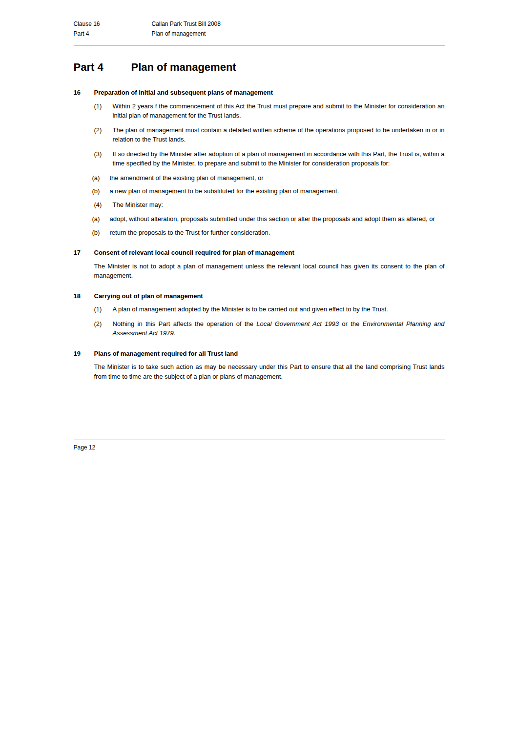Clause 16
Callan Park Trust Bill 2008
Part 4
Plan of management
Part 4 Plan of management
16 Preparation of initial and subsequent plans of management
(1)
Within 2 years f the commencement of this Act the Trust must prepare and submit to the Minister for consideration an initial plan of management for the Trust lands.
(2)
The plan of management must contain a detailed written scheme of the operations proposed to be undertaken in or in relation to the Trust lands.
(3)
If so directed by the Minister after adoption of a plan of management in accordance with this Part, the Trust is, within a time specified by the Minister, to prepare and submit to the Minister for consideration proposals for:
(a)
the amendment of the existing plan of management, or
(b)
a new plan of management to be substituted for the existing plan of management.
(4)
The Minister may:
(a)
adopt, without alteration, proposals submitted under this section or alter the proposals and adopt them as altered, or
(b)
return the proposals to the Trust for further consideration.
17 Consent of relevant local council required for plan of management
The Minister is not to adopt a plan of management unless the relevant local council has given its consent to the plan of management.
18 Carrying out of plan of management
(1)
A plan of management adopted by the Minister is to be carried out and given effect to by the Trust.
(2)
Nothing in this Part affects the operation of the Local Government Act 1993 or the Environmental Planning and Assessment Act 1979.
19 Plans of management required for all Trust land
The Minister is to take such action as may be necessary under this Part to ensure that all the land comprising Trust lands from time to time are the subject of a plan or plans of management.
Page 12